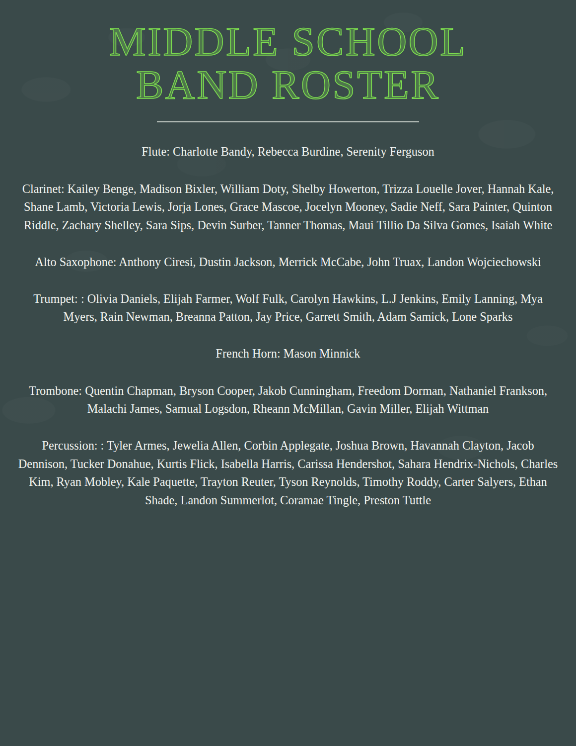Middle School
Band Roster
Flute: Charlotte Bandy, Rebecca Burdine, Serenity Ferguson
Clarinet: Kailey Benge, Madison Bixler, William Doty, Shelby Howerton, Trizza Louelle Jover, Hannah Kale, Shane Lamb, Victoria Lewis, Jorja Lones, Grace Mascoe, Jocelyn Mooney, Sadie Neff, Sara Painter, Quinton Riddle, Zachary Shelley, Sara Sips, Devin Surber, Tanner Thomas, Maui Tillio Da Silva Gomes, Isaiah White
Alto Saxophone: Anthony Ciresi, Dustin Jackson, Merrick McCabe, John Truax, Landon Wojciechowski
Trumpet: : Olivia Daniels, Elijah Farmer, Wolf Fulk, Carolyn Hawkins, L.J Jenkins, Emily Lanning, Mya Myers, Rain Newman, Breanna Patton, Jay Price, Garrett Smith, Adam Samick, Lone Sparks
French Horn: Mason Minnick
Trombone: Quentin Chapman, Bryson Cooper, Jakob Cunningham, Freedom Dorman, Nathaniel Frankson, Malachi James, Samual Logsdon, Rheann McMillan, Gavin Miller, Elijah Wittman
Percussion: : Tyler Armes, Jewelia Allen, Corbin Applegate, Joshua Brown, Havannah Clayton, Jacob Dennison, Tucker Donahue, Kurtis Flick, Isabella Harris, Carissa Hendershot, Sahara Hendrix-Nichols, Charles Kim, Ryan Mobley, Kale Paquette, Trayton Reuter, Tyson Reynolds, Timothy Roddy, Carter Salyers, Ethan Shade, Landon Summerlot, Coramae Tingle, Preston Tuttle